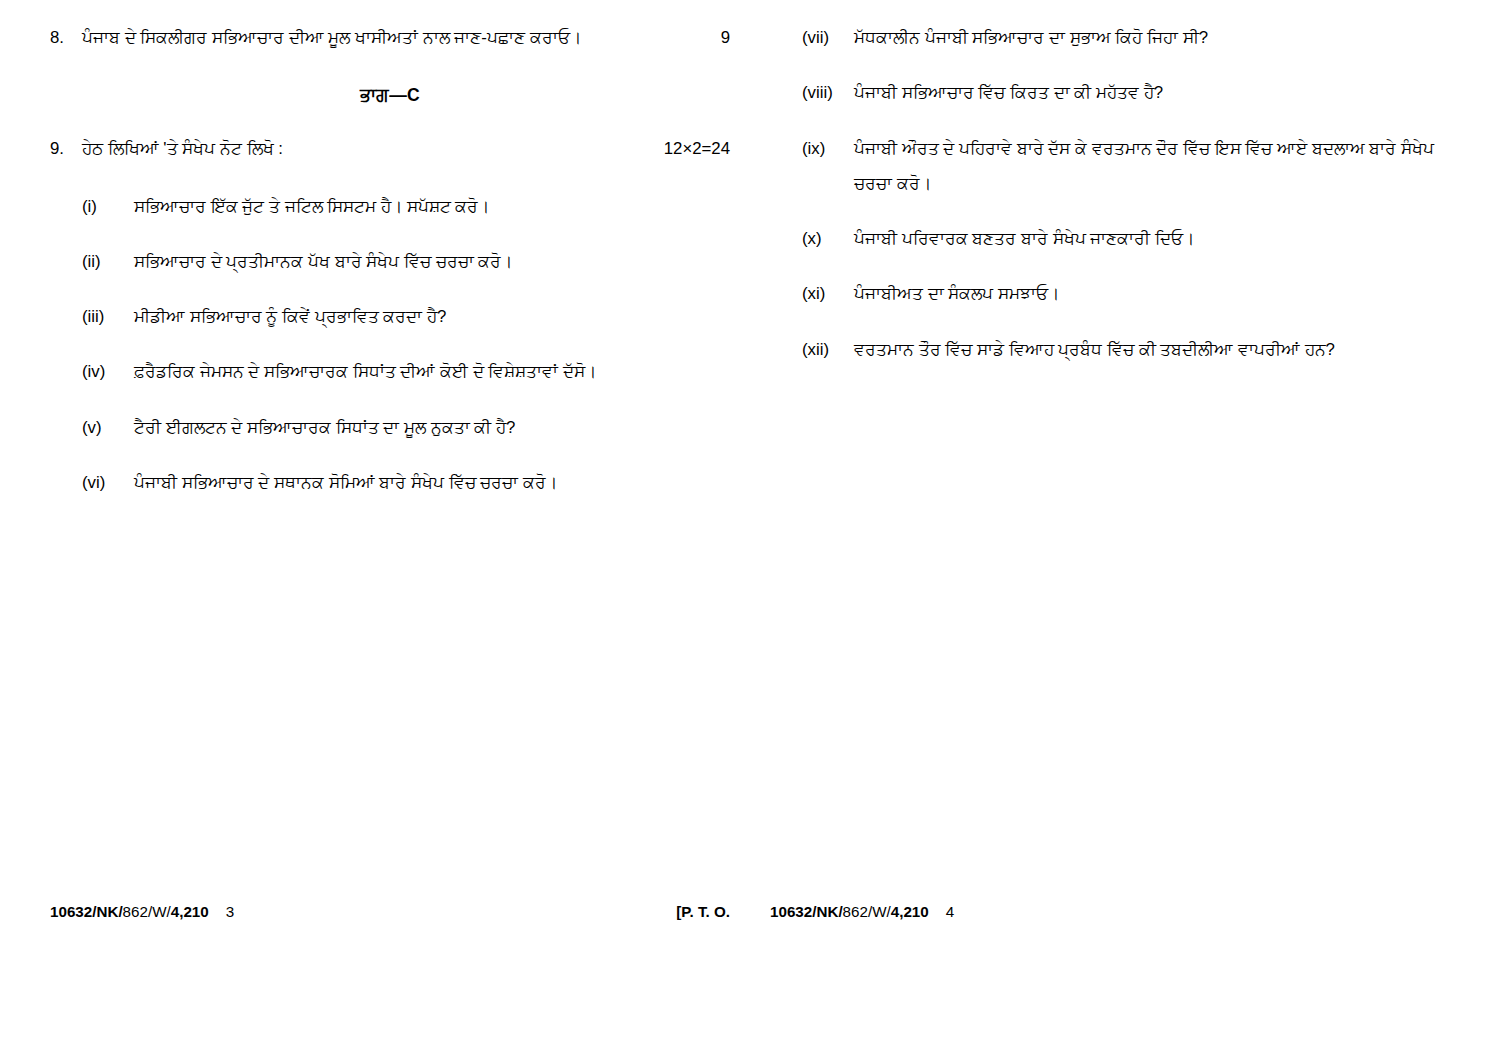8.
ਪੰਜਾਬ ਦੇ ਸਿਕਲੀਗਰ ਸਭਿਆਚਾਰ ਦੀਆ ਮੂਲ ਖਾਸੀਅਤਾਂ ਨਾਲ ਜਾਣ-ਪਛਾਣ ਕਰਾਓ। 9
ਭਾਗ—C
9.
ਹੇਠ ਲਿਖਿਆਂ 'ਤੇ ਸੰਖੇਪ ਨੋਟ ਲਿਖੋ : 12×2=24
(i) ਸਭਿਆਚਾਰ ਇੱਕ ਜੁੱਟ ਤੇ ਜਟਿਲ ਸਿਸਟਮ ਹੈ। ਸਪੱਸ਼ਟ ਕਰੋ।
(ii) ਸਭਿਆਚਾਰ ਦੇ ਪ੍ਰਤੀਮਾਨਕ ਪੱਖ ਬਾਰੇ ਸੰਖੇਪ ਵਿੱਚ ਚਰਚਾ ਕਰੋ।
(iii) ਮੀਡੀਆ ਸਭਿਆਚਾਰ ਨੂੰ ਕਿਵੇਂ ਪ੍ਰਭਾਵਿਤ ਕਰਦਾ ਹੈ?
(iv) ਫ਼ਰੈਡਰਿਕ ਜੇਮਸਨ ਦੇ ਸਭਿਆਚਾਰਕ ਸਿਧਾਂਤ ਦੀਆਂ ਕੋਈ ਦੋ ਵਿਸ਼ੇਸ਼ਤਾਵਾਂ ਦੱਸੋ।
(v) ਟੈਰੀ ਈਗਲਟਨ ਦੇ ਸਭਿਆਚਾਰਕ ਸਿਧਾਂਤ ਦਾ ਮੂਲ ਨੁਕਤਾ ਕੀ ਹੈ?
(vi) ਪੰਜਾਬੀ ਸਭਿਆਚਾਰ ਦੇ ਸਥਾਨਕ ਸੋਮਿਆਂ ਬਾਰੇ ਸੰਖੇਪ ਵਿੱਚ ਚਰਚਾ ਕਰੋ।
10632/NK/862/W/4,210 3 [P. T. O.
(vii) ਮੱਧਕਾਲੀਨ ਪੰਜਾਬੀ ਸਭਿਆਚਾਰ ਦਾ ਸੁਭਾਅ ਕਿਹੋ ਜਿਹਾ ਸੀ?
(viii) ਪੰਜਾਬੀ ਸਭਿਆਚਾਰ ਵਿੱਚ ਕਿਰਤ ਦਾ ਕੀ ਮਹੱਤਵ ਹੈ?
(ix) ਪੰਜਾਬੀ ਔਰਤ ਦੇ ਪਹਿਰਾਵੇ ਬਾਰੇ ਦੱਸ ਕੇ ਵਰਤਮਾਨ ਦੌਰ ਵਿੱਚ ਇਸ ਵਿੱਚ ਆਏ ਬਦਲਾਅ ਬਾਰੇ ਸੰਖੇਪ ਚਰਚਾ ਕਰੋ।
(x) ਪੰਜਾਬੀ ਪਰਿਵਾਰਕ ਬਣਤਰ ਬਾਰੇ ਸੰਖੇਪ ਜਾਣਕਾਰੀ ਦਿਓ।
(xi) ਪੰਜਾਬੀਅਤ ਦਾ ਸੰਕਲਪ ਸਮਝਾਓ।
(xii) ਵਰਤਮਾਨ ਤੌਰ ਵਿੱਚ ਸਾਡੇ ਵਿਆਹ ਪ੍ਰਬੰਧ ਵਿੱਚ ਕੀ ਤਬਦੀਲੀਆ ਵਾਪਰੀਆਂ ਹਨ?
10632/NK/862/W/4,210 4